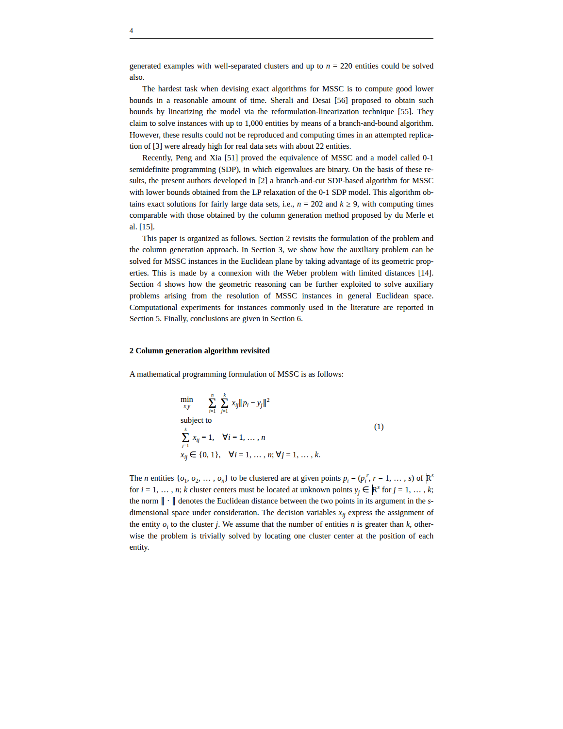4
generated examples with well-separated clusters and up to n = 220 entities could be solved also.
The hardest task when devising exact algorithms for MSSC is to compute good lower bounds in a reasonable amount of time. Sherali and Desai [56] proposed to obtain such bounds by linearizing the model via the reformulation-linearization technique [55]. They claim to solve instances with up to 1,000 entities by means of a branch-and-bound algorithm. However, these results could not be reproduced and computing times in an attempted replication of [3] were already high for real data sets with about 22 entities.
Recently, Peng and Xia [51] proved the equivalence of MSSC and a model called 0-1 semidefinite programming (SDP), in which eigenvalues are binary. On the basis of these results, the present authors developed in [2] a branch-and-cut SDP-based algorithm for MSSC with lower bounds obtained from the LP relaxation of the 0-1 SDP model. This algorithm obtains exact solutions for fairly large data sets, i.e., n = 202 and k ≥ 9, with computing times comparable with those obtained by the column generation method proposed by du Merle et al. [15].
This paper is organized as follows. Section 2 revisits the formulation of the problem and the column generation approach. In Section 3, we show how the auxiliary problem can be solved for MSSC instances in the Euclidean plane by taking advantage of its geometric properties. This is made by a connexion with the Weber problem with limited distances [14]. Section 4 shows how the geometric reasoning can be further exploited to solve auxiliary problems arising from the resolution of MSSC instances in general Euclidean space. Computational experiments for instances commonly used in the literature are reported in Section 5. Finally, conclusions are given in Section 6.
2 Column generation algorithm revisited
A mathematical programming formulation of MSSC is as follows:
| min x , y | n Σ i =1 k Σ j =1 x ij ∥ p i − y j ∥ 2 |
| subject to |
| k Σ j =1 x ij = 1, ∀ i = 1, … , n |
| x ij ∈ {0, 1}, ∀ i = 1, … , n ; ∀ j = 1, … , k . |
(1)
The n entities {o1, o2, … , on} to be clustered are at given points pi = (pir, r = 1, … , s) of s for i = 1, … , n; k cluster centers must be located at unknown points yj ∈ s for j = 1, … , k; the norm ∥ · ∥ denotes the Euclidean distance between the two points in its argument in the s-dimensional space under consideration. The decision variables xij express the assignment of the entity oi to the cluster j. We assume that the number of entities n is greater than k, otherwise the problem is trivially solved by locating one cluster center at the position of each entity.